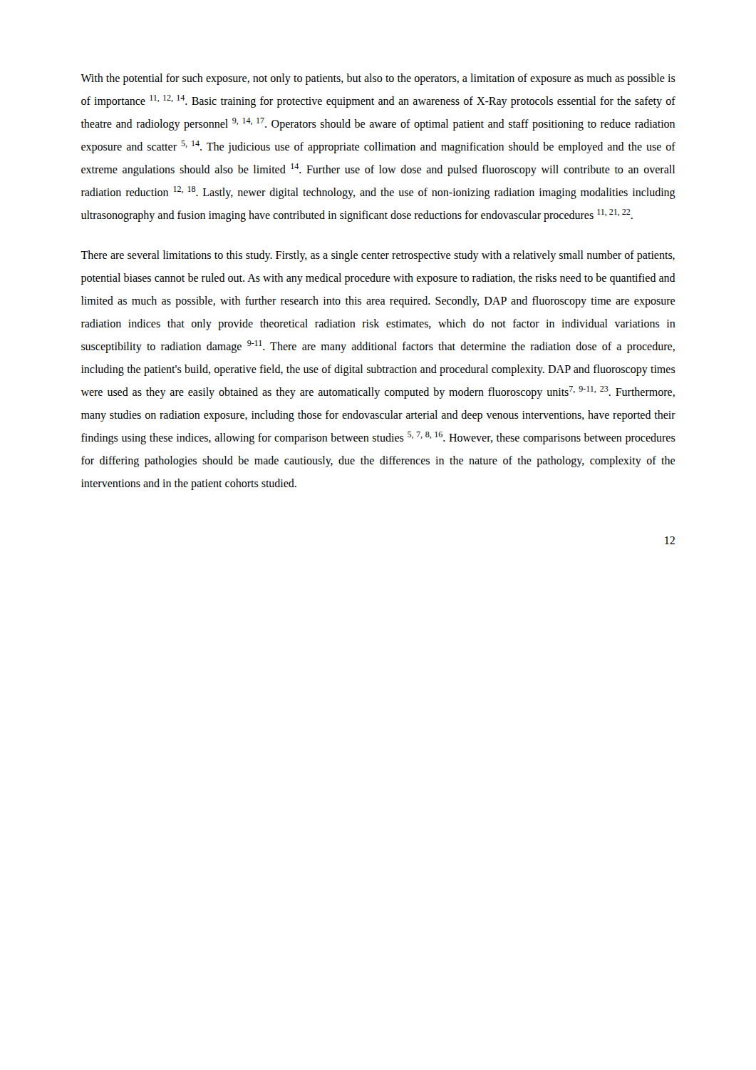With the potential for such exposure, not only to patients, but also to the operators, a limitation of exposure as much as possible is of importance 11, 12, 14. Basic training for protective equipment and an awareness of X-Ray protocols essential for the safety of theatre and radiology personnel 9, 14, 17. Operators should be aware of optimal patient and staff positioning to reduce radiation exposure and scatter 5, 14. The judicious use of appropriate collimation and magnification should be employed and the use of extreme angulations should also be limited 14. Further use of low dose and pulsed fluoroscopy will contribute to an overall radiation reduction 12, 18. Lastly, newer digital technology, and the use of non-ionizing radiation imaging modalities including ultrasonography and fusion imaging have contributed in significant dose reductions for endovascular procedures 11, 21, 22.
There are several limitations to this study. Firstly, as a single center retrospective study with a relatively small number of patients, potential biases cannot be ruled out. As with any medical procedure with exposure to radiation, the risks need to be quantified and limited as much as possible, with further research into this area required. Secondly, DAP and fluoroscopy time are exposure radiation indices that only provide theoretical radiation risk estimates, which do not factor in individual variations in susceptibility to radiation damage 9-11. There are many additional factors that determine the radiation dose of a procedure, including the patient's build, operative field, the use of digital subtraction and procedural complexity. DAP and fluoroscopy times were used as they are easily obtained as they are automatically computed by modern fluoroscopy units7, 9-11, 23. Furthermore, many studies on radiation exposure, including those for endovascular arterial and deep venous interventions, have reported their findings using these indices, allowing for comparison between studies 5, 7, 8, 16. However, these comparisons between procedures for differing pathologies should be made cautiously, due the differences in the nature of the pathology, complexity of the interventions and in the patient cohorts studied.
12